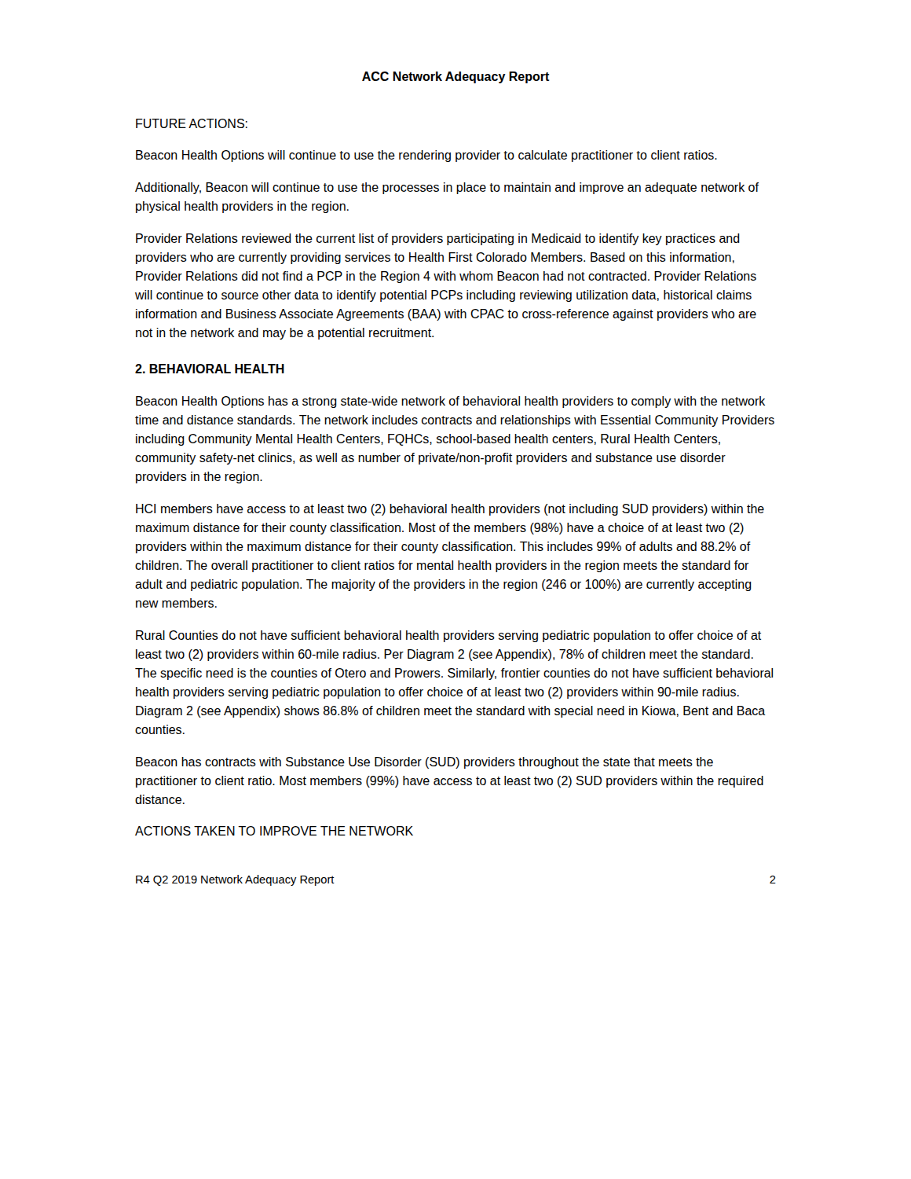ACC Network Adequacy Report
FUTURE ACTIONS:
Beacon Health Options will continue to use the rendering provider to calculate practitioner to client ratios.
Additionally, Beacon will continue to use the processes in place to maintain and improve an adequate network of physical health providers in the region.
Provider Relations reviewed the current list of providers participating in Medicaid to identify key practices and providers who are currently providing services to Health First Colorado Members. Based on this information, Provider Relations did not find a PCP in the Region 4 with whom Beacon had not contracted. Provider Relations will continue to source other data to identify potential PCPs including reviewing utilization data, historical claims information and Business Associate Agreements (BAA) with CPAC to cross-reference against providers who are not in the network and may be a potential recruitment.
2. BEHAVIORAL HEALTH
Beacon Health Options has a strong state-wide network of behavioral health providers to comply with the network time and distance standards. The network includes contracts and relationships with Essential Community Providers including Community Mental Health Centers, FQHCs, school-based health centers, Rural Health Centers, community safety-net clinics, as well as number of private/non-profit providers and substance use disorder providers in the region.
HCI members have access to at least two (2) behavioral health providers (not including SUD providers) within the maximum distance for their county classification. Most of the members (98%) have a choice of at least two (2) providers within the maximum distance for their county classification. This includes 99% of adults and 88.2% of children. The overall practitioner to client ratios for mental health providers in the region meets the standard for adult and pediatric population. The majority of the providers in the region (246 or 100%) are currently accepting new members.
Rural Counties do not have sufficient behavioral health providers serving pediatric population to offer choice of at least two (2) providers within 60-mile radius. Per Diagram 2 (see Appendix), 78% of children meet the standard. The specific need is the counties of Otero and Prowers. Similarly, frontier counties do not have sufficient behavioral health providers serving pediatric population to offer choice of at least two (2) providers within 90-mile radius. Diagram 2 (see Appendix) shows 86.8% of children meet the standard with special need in Kiowa, Bent and Baca counties.
Beacon has contracts with Substance Use Disorder (SUD) providers throughout the state that meets the practitioner to client ratio. Most members (99%) have access to at least two (2) SUD providers within the required distance.
ACTIONS TAKEN TO IMPROVE THE NETWORK
R4 Q2 2019 Network Adequacy Report 2